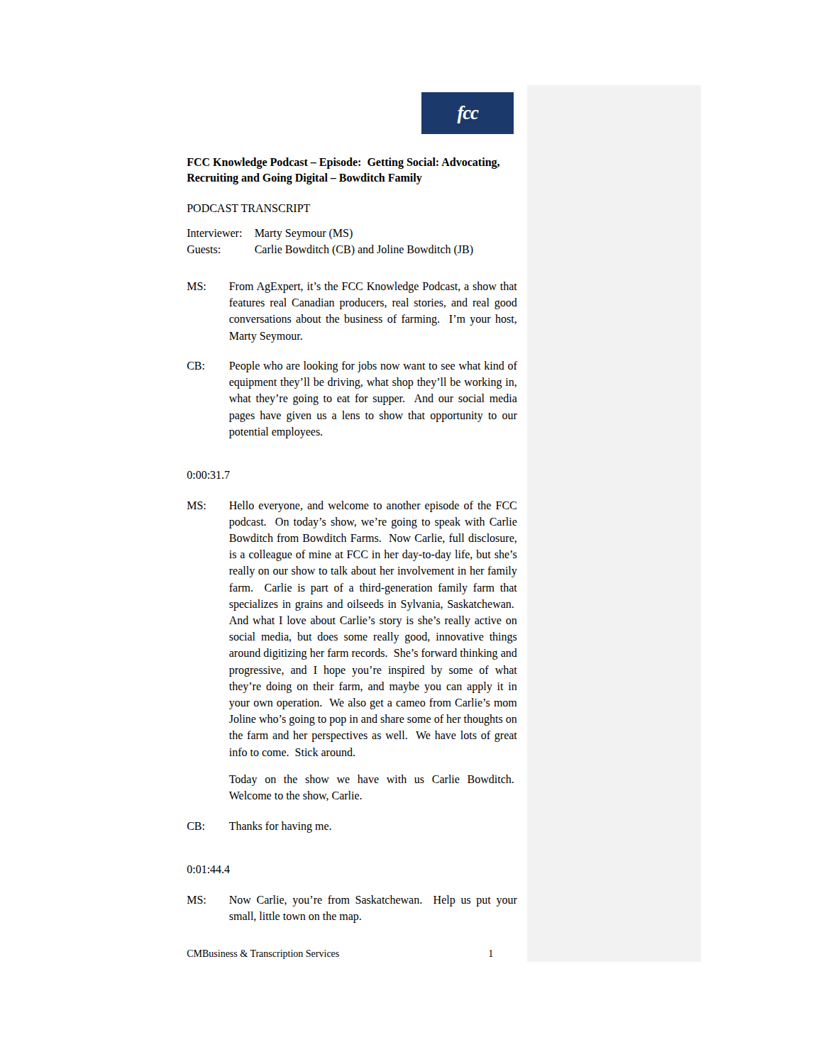fcc
FCC Knowledge Podcast – Episode: Getting Social: Advocating, Recruiting and Going Digital – Bowditch Family
PODCAST TRANSCRIPT
| Interviewer: | Marty Seymour (MS) |
| Guests: | Carlie Bowditch (CB) and Joline Bowditch (JB) |
| MS: | From AgExpert, it’s the FCC Knowledge Podcast, a show that features real Canadian producers, real stories, and real good conversations about the business of farming. I’m your host, Marty Seymour. |
| CB: | People who are looking for jobs now want to see what kind of equipment they’ll be driving, what shop they’ll be working in, what they’re going to eat for supper. And our social media pages have given us a lens to show that opportunity to our potential employees. |
0:00:31.7
| MS: | Hello everyone, and welcome to another episode of the FCC podcast. On today’s show, we’re going to speak with Carlie Bowditch from Bowditch Farms. Now Carlie, full disclosure, is a colleague of mine at FCC in her day-to-day life, but she’s really on our show to talk about her involvement in her family farm. Carlie is part of a third-generation family farm that specializes in grains and oilseeds in Sylvania, Saskatchewan. And what I love about Carlie’s story is she’s really active on social media, but does some really good, innovative things around digitizing her farm records. She’s forward thinking and progressive, and I hope you’re inspired by some of what they’re doing on their farm, and maybe you can apply it in your own operation. We also get a cameo from Carlie’s mom Joline who’s going to pop in and share some of her thoughts on the farm and her perspectives as well. We have lots of great info to come. Stick around. Today on the show we have with us Carlie Bowditch. Welcome to the show, Carlie. |
| CB: | Thanks for having me. |
0:01:44.4
| MS: | Now Carlie, you’re from Saskatchewan. Help us put your small, little town on the map. |
CMBusiness & Transcription Services 1